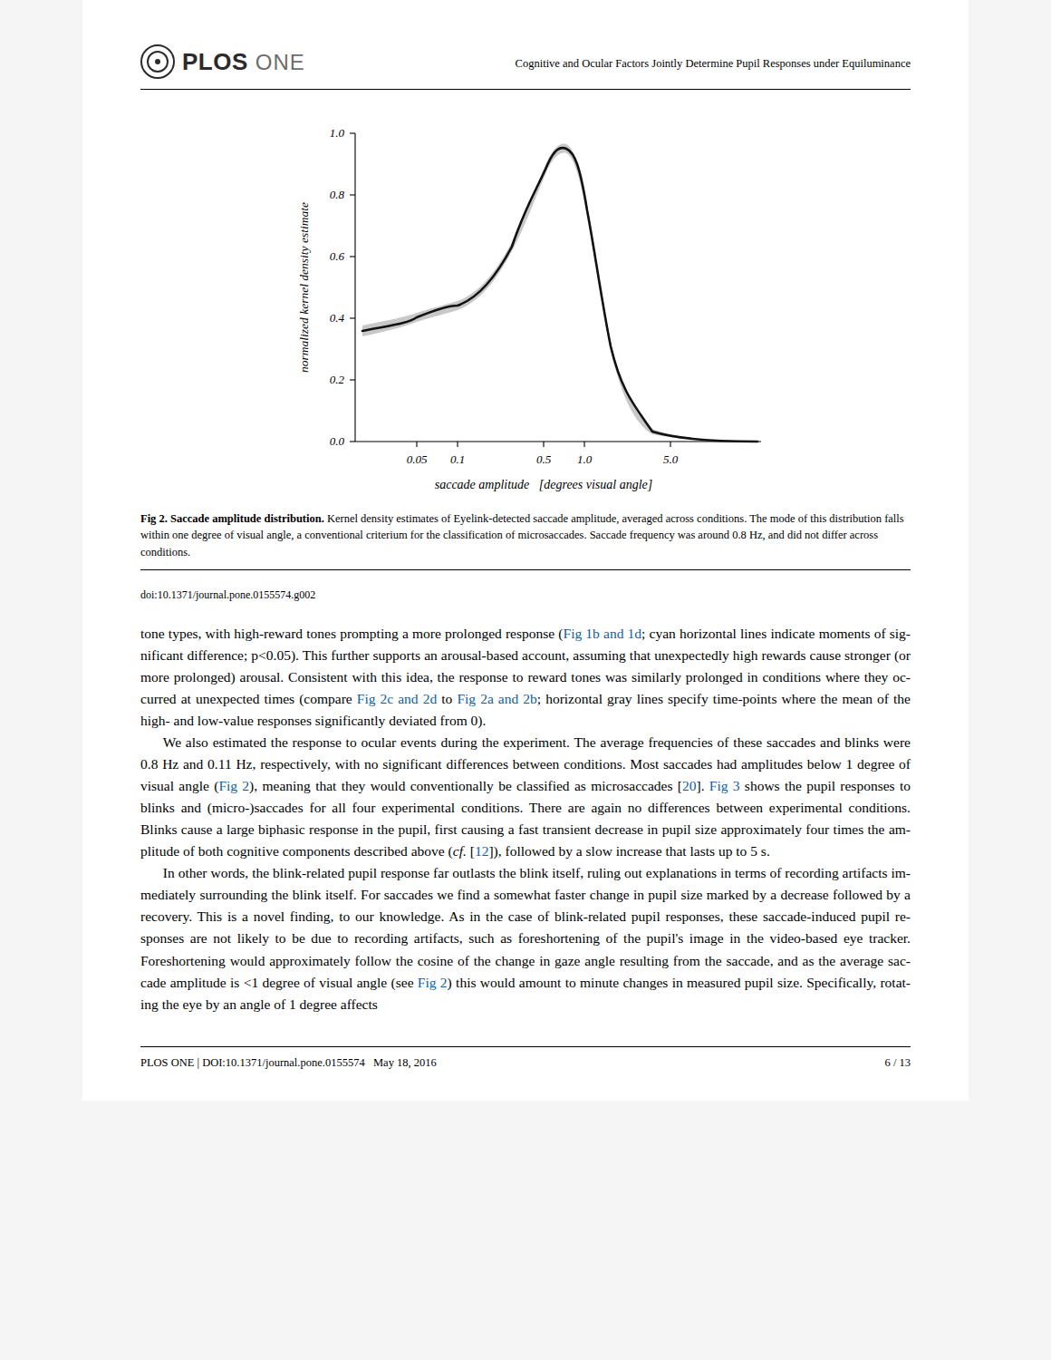PLOS ONE
Cognitive and Ocular Factors Jointly Determine Pupil Responses under Equiluminance
1.0 0.8 0.6 0.4 0.2 0.0 normalized kernel density estimate 0.05 0.1 0.5 1.0 5.0 saccade amplitude [degrees visual angle]
Fig 2. Saccade amplitude distribution. Kernel density estimates of Eyelink-detected saccade amplitude, averaged across conditions. The mode of this distribution falls within one degree of visual angle, a conventional criterium for the classification of microsaccades. Saccade frequency was around 0.8 Hz, and did not differ across conditions.
doi:10.1371/journal.pone.0155574.g002
tone types, with high-reward tones prompting a more prolonged response (Fig 1b and 1d; cyan horizontal lines indicate moments of significant difference; p<0.05). This further supports an arousal-based account, assuming that unexpectedly high rewards cause stronger (or more prolonged) arousal. Consistent with this idea, the response to reward tones was similarly prolonged in conditions where they occurred at unexpected times (compare Fig 2c and 2d to Fig 2a and 2b; horizontal gray lines specify time-points where the mean of the high- and low-value responses significantly deviated from 0).
We also estimated the response to ocular events during the experiment. The average frequencies of these saccades and blinks were 0.8 Hz and 0.11 Hz, respectively, with no significant differences between conditions. Most saccades had amplitudes below 1 degree of visual angle (Fig 2), meaning that they would conventionally be classified as microsaccades [20]. Fig 3 shows the pupil responses to blinks and (micro-)saccades for all four experimental conditions. There are again no differences between experimental conditions. Blinks cause a large biphasic response in the pupil, first causing a fast transient decrease in pupil size approximately four times the amplitude of both cognitive components described above (cf. [12]), followed by a slow increase that lasts up to 5 s.
In other words, the blink-related pupil response far outlasts the blink itself, ruling out explanations in terms of recording artifacts immediately surrounding the blink itself. For saccades we find a somewhat faster change in pupil size marked by a decrease followed by a recovery. This is a novel finding, to our knowledge. As in the case of blink-related pupil responses, these saccade-induced pupil responses are not likely to be due to recording artifacts, such as foreshortening of the pupil's image in the video-based eye tracker. Foreshortening would approximately follow the cosine of the change in gaze angle resulting from the saccade, and as the average saccade amplitude is <1 degree of visual angle (see Fig 2) this would amount to minute changes in measured pupil size. Specifically, rotating the eye by an angle of 1 degree affects
PLOS ONE | DOI:10.1371/journal.pone.0155574 May 18, 2016
6 / 13